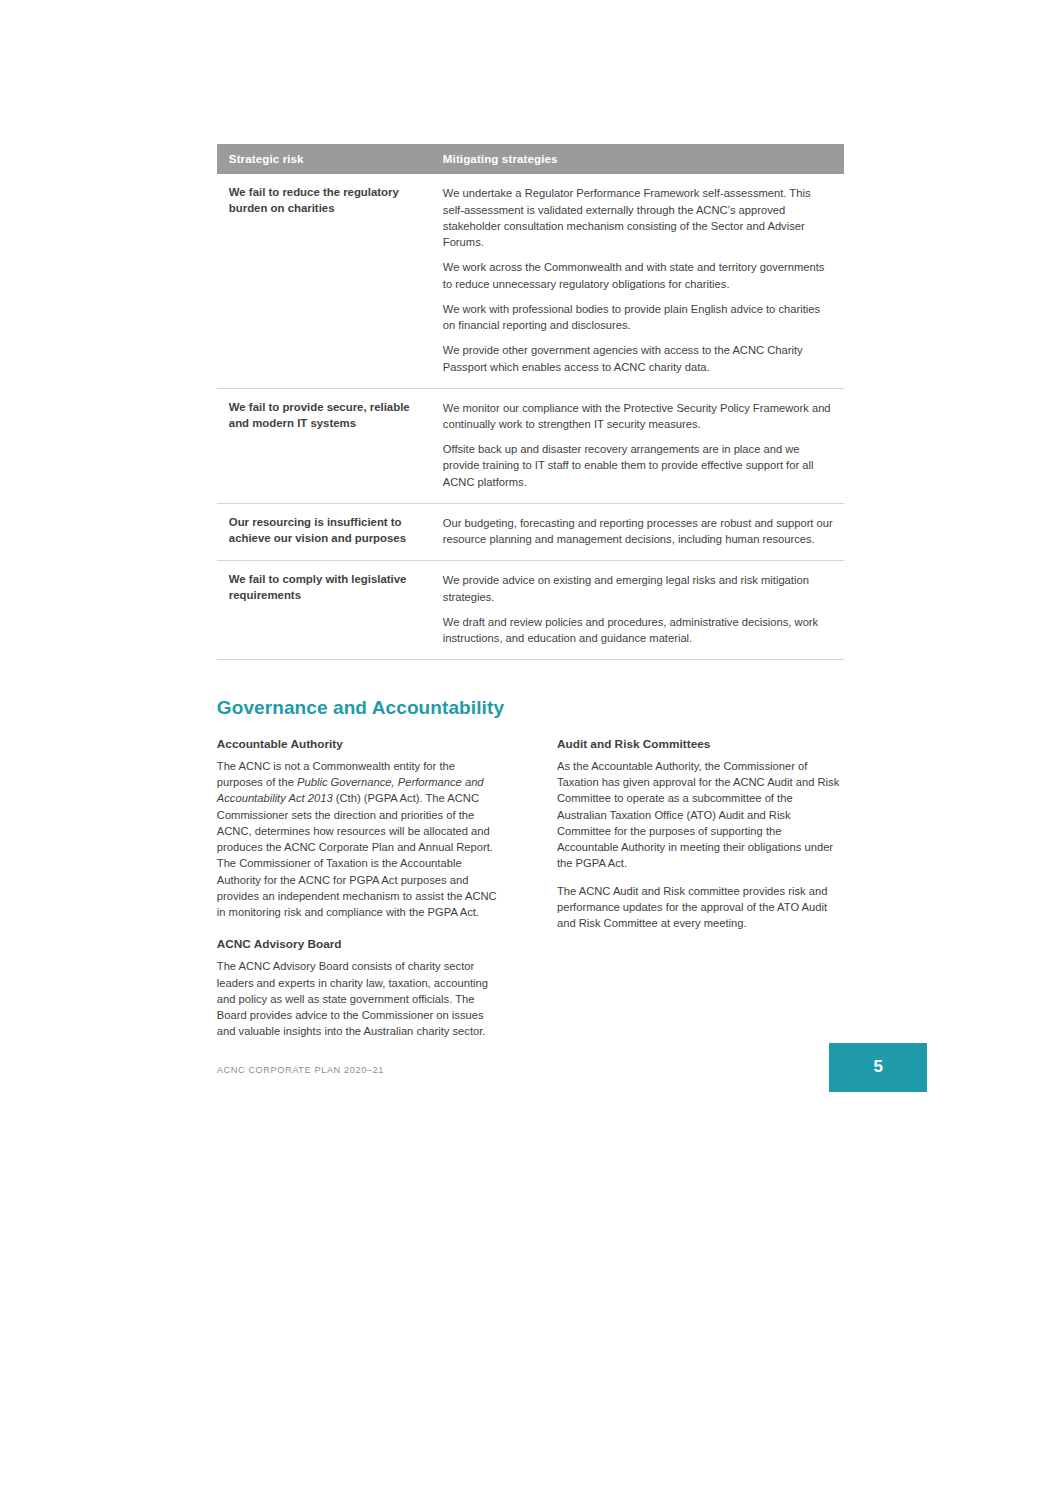| Strategic risk | Mitigating strategies |
| --- | --- |
| We fail to reduce the regulatory burden on charities | We undertake a Regulator Performance Framework self-assessment. This self-assessment is validated externally through the ACNC’s approved stakeholder consultation mechanism consisting of the Sector and Adviser Forums. We work across the Commonwealth and with state and territory governments to reduce unnecessary regulatory obligations for charities. We work with professional bodies to provide plain English advice to charities on financial reporting and disclosures. We provide other government agencies with access to the ACNC Charity Passport which enables access to ACNC charity data. |
| We fail to provide secure, reliable and modern IT systems | We monitor our compliance with the Protective Security Policy Framework and continually work to strengthen IT security measures. Offsite back up and disaster recovery arrangements are in place and we provide training to IT staff to enable them to provide effective support for all ACNC platforms. |
| Our resourcing is insufficient to achieve our vision and purposes | Our budgeting, forecasting and reporting processes are robust and support our resource planning and management decisions, including human resources. |
| We fail to comply with legislative requirements | We provide advice on existing and emerging legal risks and risk mitigation strategies. We draft and review policies and procedures, administrative decisions, work instructions, and education and guidance material. |
Governance and Accountability
Accountable Authority
The ACNC is not a Commonwealth entity for the purposes of the Public Governance, Performance and Accountability Act 2013 (Cth) (PGPA Act). The ACNC Commissioner sets the direction and priorities of the ACNC, determines how resources will be allocated and produces the ACNC Corporate Plan and Annual Report. The Commissioner of Taxation is the Accountable Authority for the ACNC for PGPA Act purposes and provides an independent mechanism to assist the ACNC in monitoring risk and compliance with the PGPA Act.
ACNC Advisory Board
The ACNC Advisory Board consists of charity sector leaders and experts in charity law, taxation, accounting and policy as well as state government officials. The Board provides advice to the Commissioner on issues and valuable insights into the Australian charity sector.
Audit and Risk Committees
As the Accountable Authority, the Commissioner of Taxation has given approval for the ACNC Audit and Risk Committee to operate as a subcommittee of the Australian Taxation Office (ATO) Audit and Risk Committee for the purposes of supporting the Accountable Authority in meeting their obligations under the PGPA Act.
The ACNC Audit and Risk committee provides risk and performance updates for the approval of the ATO Audit and Risk Committee at every meeting.
ACNC Corporate Plan 2020–21
5